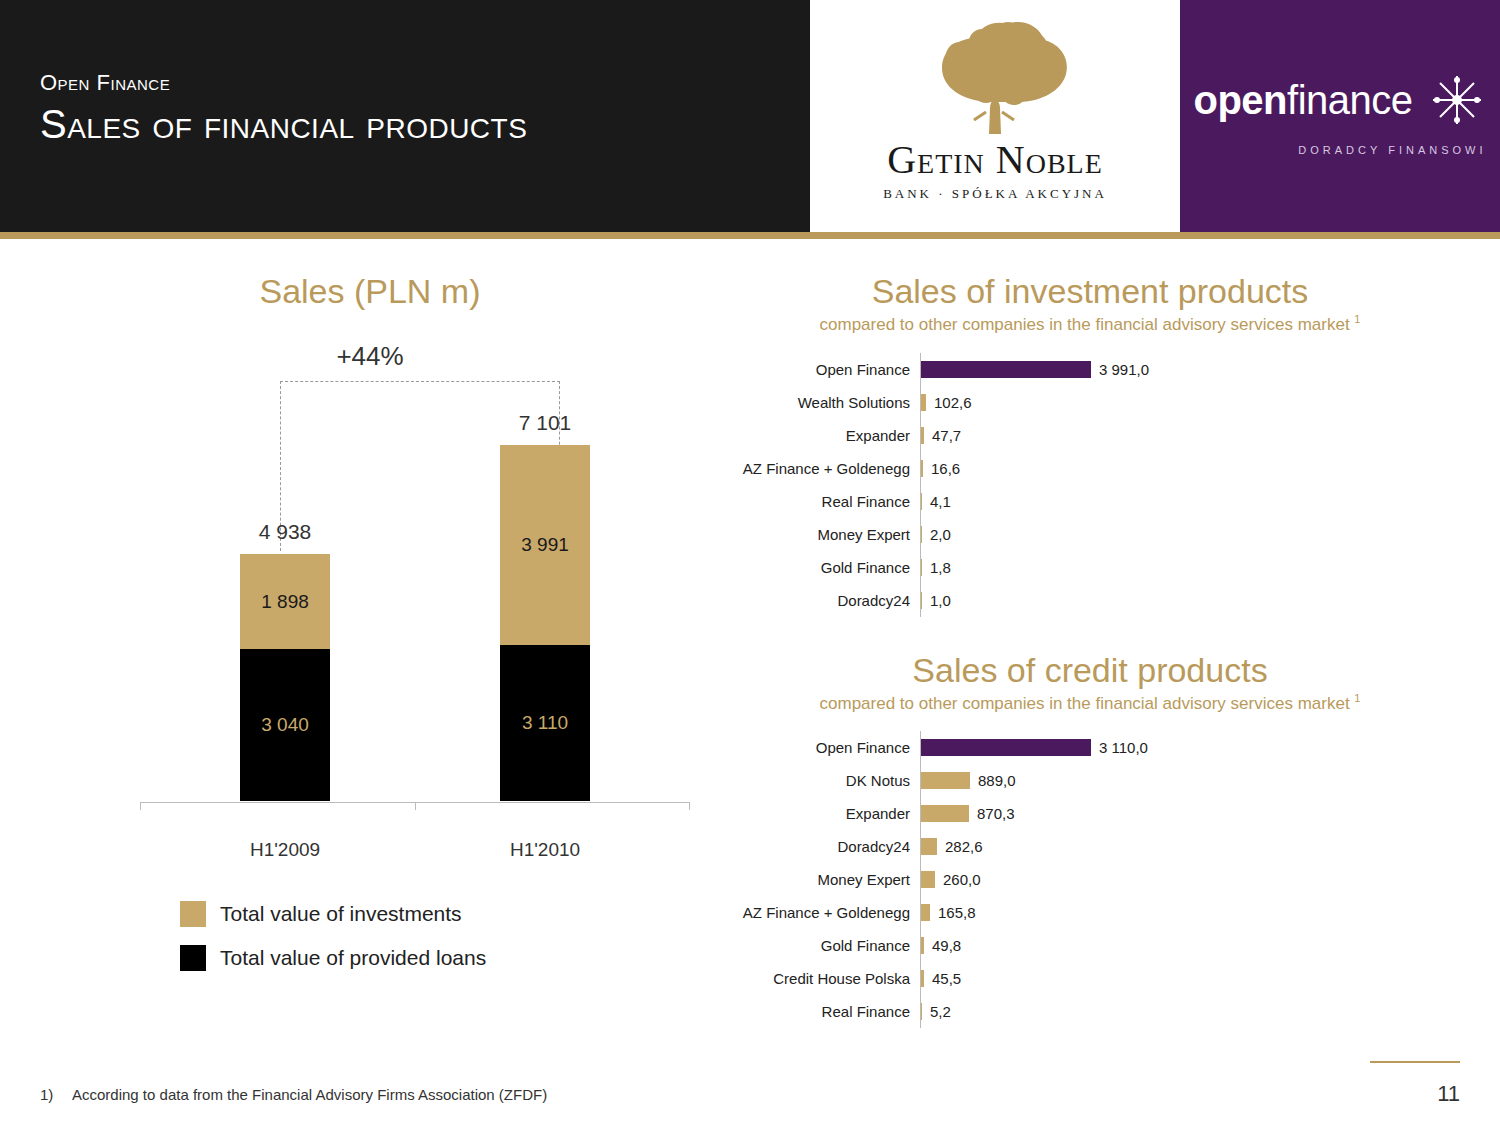Open Finance
Sales of financial products
Getin Noble
BANK · SPÓŁKA AKCYJNA
open finance
DORADCY FINANSOWI
Sales (PLN m)
+44%
4 938
1 898
3 040
7 101
3 991
3 110
H1'2009 H1'2010
Total value of investments
Total value of provided loans
Sales of investment products
compared to other companies in the financial advisory services market 1
Open Finance
3 991,0
Wealth Solutions
102,6
Expander
47,7
AZ Finance + Goldenegg
16,6
Real Finance
4,1
Money Expert
2,0
Gold Finance
1,8
Doradcy24
1,0
Sales of credit products
compared to other companies in the financial advisory services market 1
Open Finance
3 110,0
DK Notus
889,0
Expander
870,3
Doradcy24
282,6
Money Expert
260,0
AZ Finance + Goldenegg
165,8
Gold Finance
49,8
Credit House Polska
45,5
Real Finance
5,2
1) According to data from the Financial Advisory Firms Association (ZFDF)
11